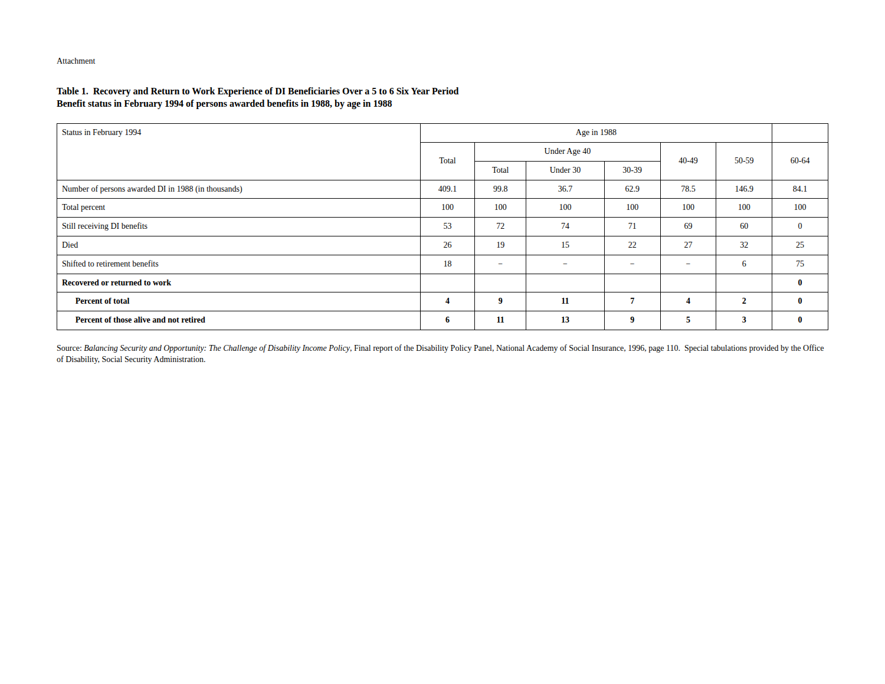Attachment
Table 1. Recovery and Return to Work Experience of DI Beneficiaries Over a 5 to 6 Six Year Period
Benefit status in February 1994 of persons awarded benefits in 1988, by age in 1988
| Status in February 1994 | Age in 1988 |
| --- | --- |
| Total | Under Age 40 | 40-49 | 50-59 | 60-64 |
| Total | Under 30 | 30-39 |
| Number of persons awarded DI in 1988 (in thousands) | 409.1 | 99.8 | 36.7 | 62.9 | 78.5 | 146.9 | 84.1 |
| Total percent | 100 | 100 | 100 | 100 | 100 | 100 | 100 |
| Still receiving DI benefits | 53 | 72 | 74 | 71 | 69 | 60 | 0 |
| Died | 26 | 19 | 15 | 22 | 27 | 32 | 25 |
| Shifted to retirement benefits | 18 | − | − | − | − | 6 | 75 |
| Recovered or returned to work | | | | | | | 0 |
| Percent of total | 4 | 9 | 11 | 7 | 4 | 2 | 0 |
| Percent of those alive and not retired | 6 | 11 | 13 | 9 | 5 | 3 | 0 |
Source: Balancing Security and Opportunity: The Challenge of Disability Income Policy, Final report of the Disability Policy Panel, National Academy of Social Insurance, 1996, page 110. Special tabulations provided by the Office of Disability, Social Security Administration.